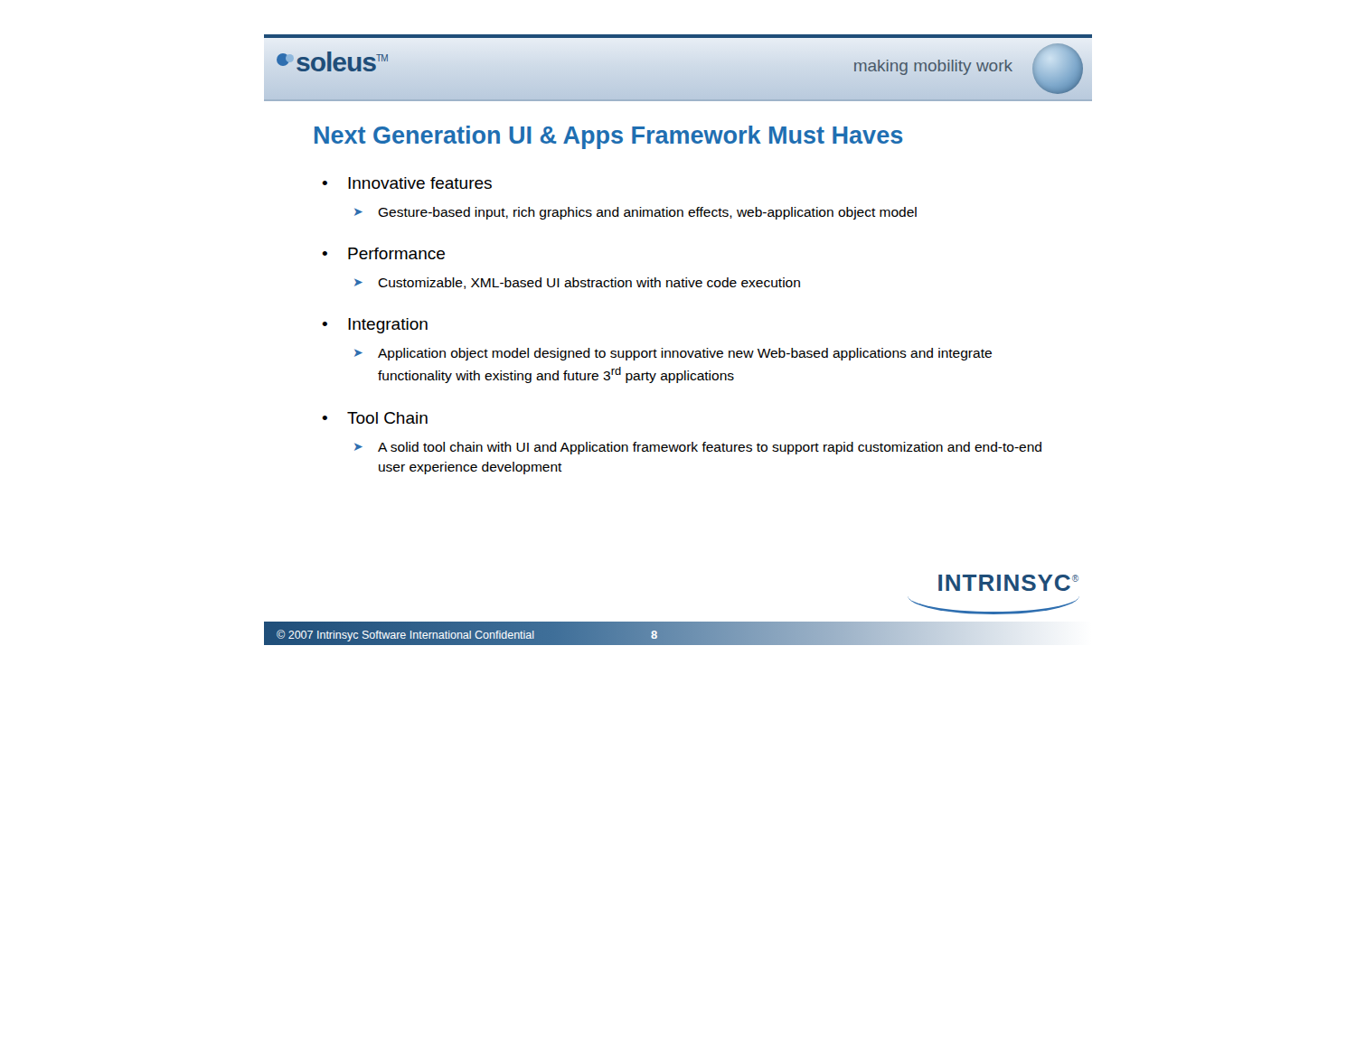soleusTM
making mobility work
Next Generation UI & Apps Framework Must Haves
•Innovative features
➤Gesture-based input, rich graphics and animation effects, web-application object model
•Performance
➤Customizable, XML-based UI abstraction with native code execution
•Integration
➤Application object model designed to support innovative new Web-based applications and integrate functionality with existing and future 3rd party applications
•Tool Chain
➤A solid tool chain with UI and Application framework features to support rapid customization and end-to-end user experience development
INTRINSYC®
© 2007 Intrinsyc Software International Confidential
8